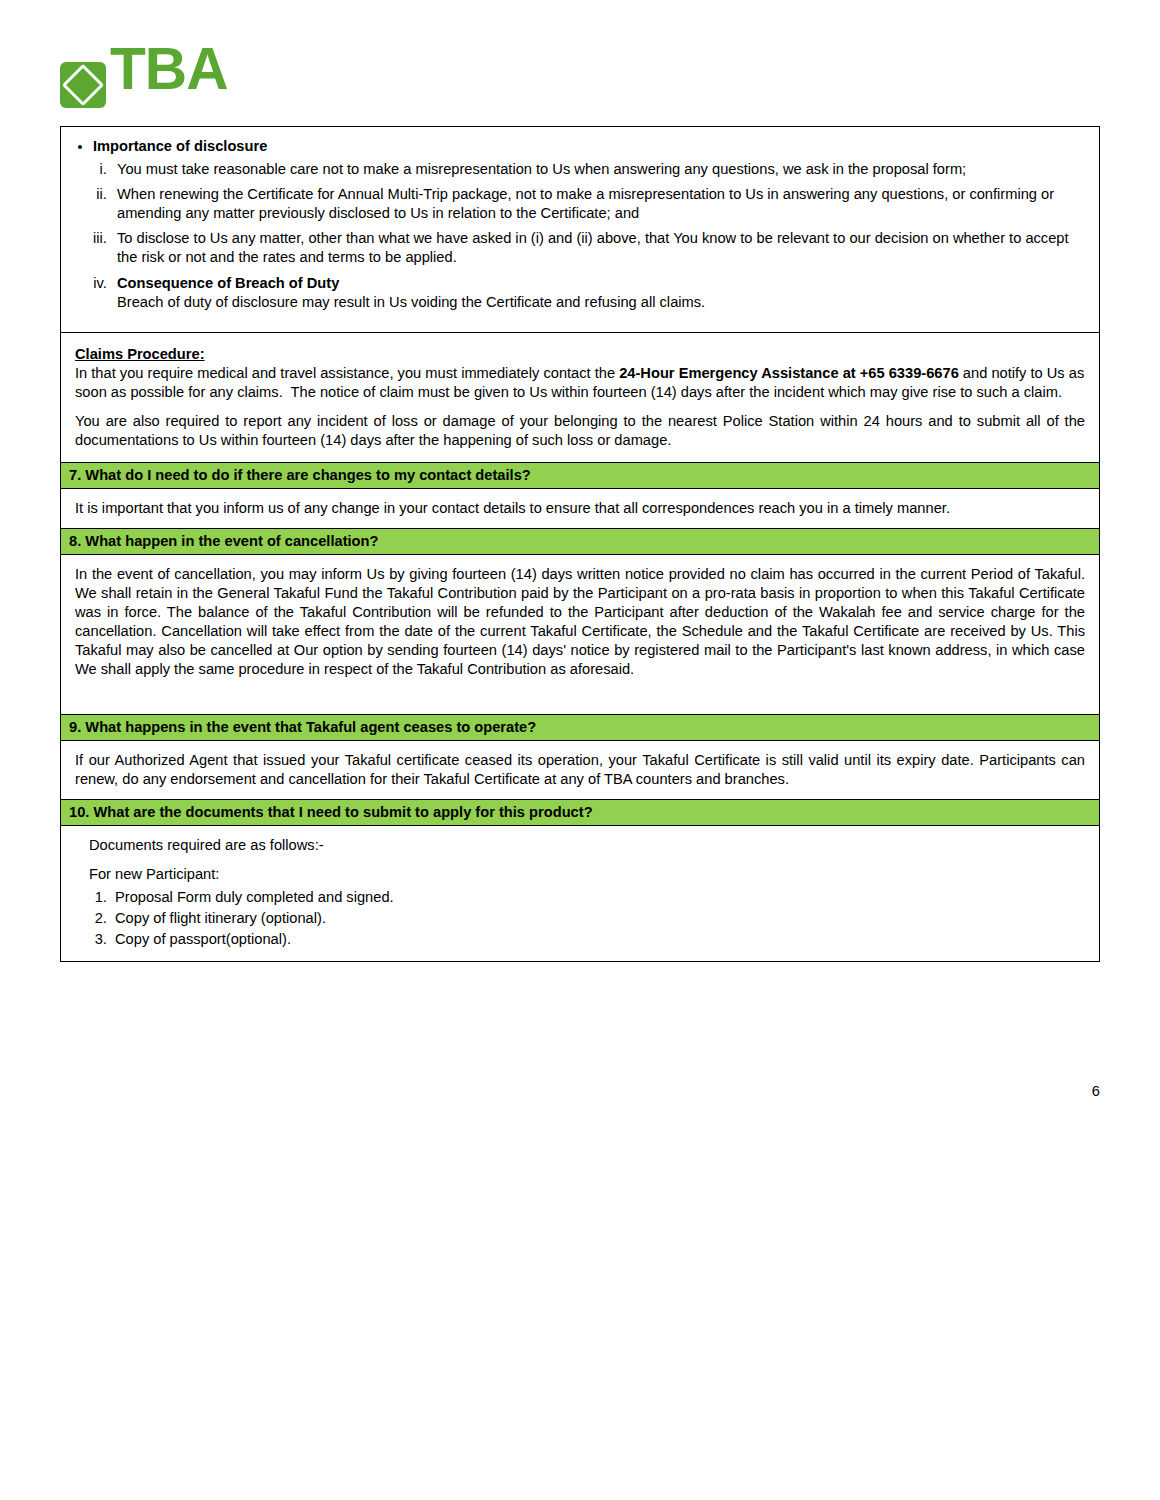TBA
Importance of disclosure
You must take reasonable care not to make a misrepresentation to Us when answering any questions, we ask in the proposal form;
When renewing the Certificate for Annual Multi-Trip package, not to make a misrepresentation to Us in answering any questions, or confirming or amending any matter previously disclosed to Us in relation to the Certificate; and
To disclose to Us any matter, other than what we have asked in (i) and (ii) above, that You know to be relevant to our decision on whether to accept the risk or not and the rates and terms to be applied.
Consequence of Breach of Duty
Breach of duty of disclosure may result in Us voiding the Certificate and refusing all claims.
Claims Procedure:
In that you require medical and travel assistance, you must immediately contact the 24-Hour Emergency Assistance at +65 6339-6676 and notify to Us as soon as possible for any claims. The notice of claim must be given to Us within fourteen (14) days after the incident which may give rise to such a claim.
You are also required to report any incident of loss or damage of your belonging to the nearest Police Station within 24 hours and to submit all of the documentations to Us within fourteen (14) days after the happening of such loss or damage.
7. What do I need to do if there are changes to my contact details?
It is important that you inform us of any change in your contact details to ensure that all correspondences reach you in a timely manner.
8. What happen in the event of cancellation?
In the event of cancellation, you may inform Us by giving fourteen (14) days written notice provided no claim has occurred in the current Period of Takaful. We shall retain in the General Takaful Fund the Takaful Contribution paid by the Participant on a pro-rata basis in proportion to when this Takaful Certificate was in force. The balance of the Takaful Contribution will be refunded to the Participant after deduction of the Wakalah fee and service charge for the cancellation. Cancellation will take effect from the date of the current Takaful Certificate, the Schedule and the Takaful Certificate are received by Us. This Takaful may also be cancelled at Our option by sending fourteen (14) days' notice by registered mail to the Participant's last known address, in which case We shall apply the same procedure in respect of the Takaful Contribution as aforesaid.
9. What happens in the event that Takaful agent ceases to operate?
If our Authorized Agent that issued your Takaful certificate ceased its operation, your Takaful Certificate is still valid until its expiry date. Participants can renew, do any endorsement and cancellation for their Takaful Certificate at any of TBA counters and branches.
10. What are the documents that I need to submit to apply for this product?
Documents required are as follows:-
For new Participant:
Proposal Form duly completed and signed.
Copy of flight itinerary (optional).
Copy of passport(optional).
6